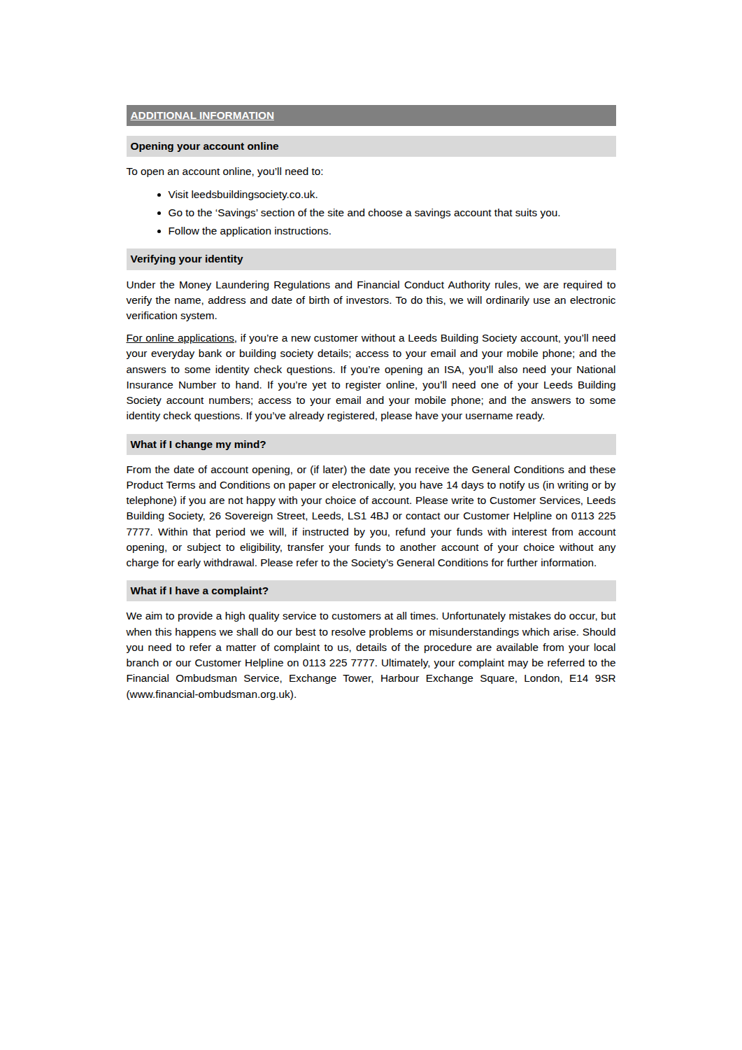ADDITIONAL INFORMATION
Opening your account online
To open an account online, you’ll need to:
Visit leedsbuildingsociety.co.uk.
Go to the ‘Savings’ section of the site and choose a savings account that suits you.
Follow the application instructions.
Verifying your identity
Under the Money Laundering Regulations and Financial Conduct Authority rules, we are required to verify the name, address and date of birth of investors. To do this, we will ordinarily use an electronic verification system.
For online applications, if you’re a new customer without a Leeds Building Society account, you’ll need your everyday bank or building society details; access to your email and your mobile phone; and the answers to some identity check questions. If you’re opening an ISA, you’ll also need your National Insurance Number to hand. If you’re yet to register online, you’ll need one of your Leeds Building Society account numbers; access to your email and your mobile phone; and the answers to some identity check questions. If you’ve already registered, please have your username ready.
What if I change my mind?
From the date of account opening, or (if later) the date you receive the General Conditions and these Product Terms and Conditions on paper or electronically, you have 14 days to notify us (in writing or by telephone) if you are not happy with your choice of account. Please write to Customer Services, Leeds Building Society, 26 Sovereign Street, Leeds, LS1 4BJ or contact our Customer Helpline on 0113 225 7777. Within that period we will, if instructed by you, refund your funds with interest from account opening, or subject to eligibility, transfer your funds to another account of your choice without any charge for early withdrawal. Please refer to the Society’s General Conditions for further information.
What if I have a complaint?
We aim to provide a high quality service to customers at all times. Unfortunately mistakes do occur, but when this happens we shall do our best to resolve problems or misunderstandings which arise. Should you need to refer a matter of complaint to us, details of the procedure are available from your local branch or our Customer Helpline on 0113 225 7777. Ultimately, your complaint may be referred to the Financial Ombudsman Service, Exchange Tower, Harbour Exchange Square, London, E14 9SR (www.financial-ombudsman.org.uk).